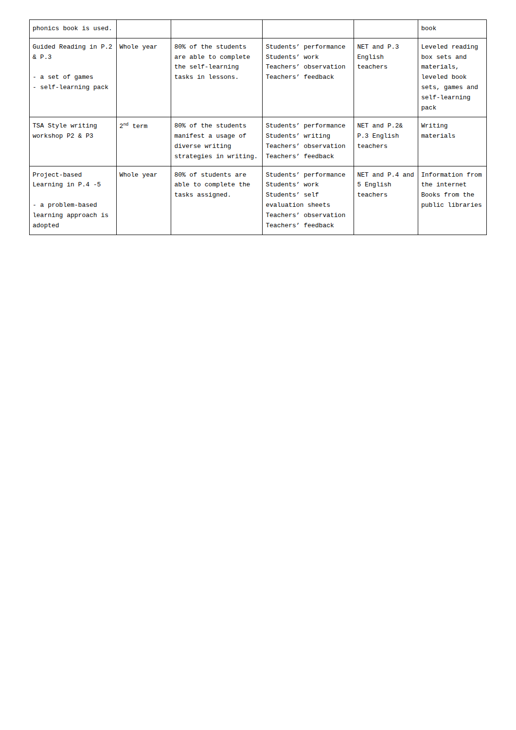| phonics book is used. | | | | | book |
| Guided Reading in P.2 & P.3 - a set of games - self-learning pack | Whole year | 80% of the students are able to complete the self-learning tasks in lessons. | Students’ performance Students’ work Teachers’ observation Teachers’ feedback | NET and P.3 English teachers | Leveled reading box sets and materials, leveled book sets, games and self-learning pack |
| TSA Style writing workshop P2 & P3 | 2 nd term | 80% of the students manifest a usage of diverse writing strategies in writing. | Students’ performance Students’ writing Teachers’ observation Teachers’ feedback | NET and P.2& P.3 English teachers | Writing materials |
| Project-based Learning in P.4 -5 - a problem-based learning approach is adopted | Whole year | 80% of students are able to complete the tasks assigned. | Students’ performance Students’ work Students’ self evaluation sheets Teachers’ observation Teachers’ feedback | NET and P.4 and 5 English teachers | Information from the internet Books from the public libraries |